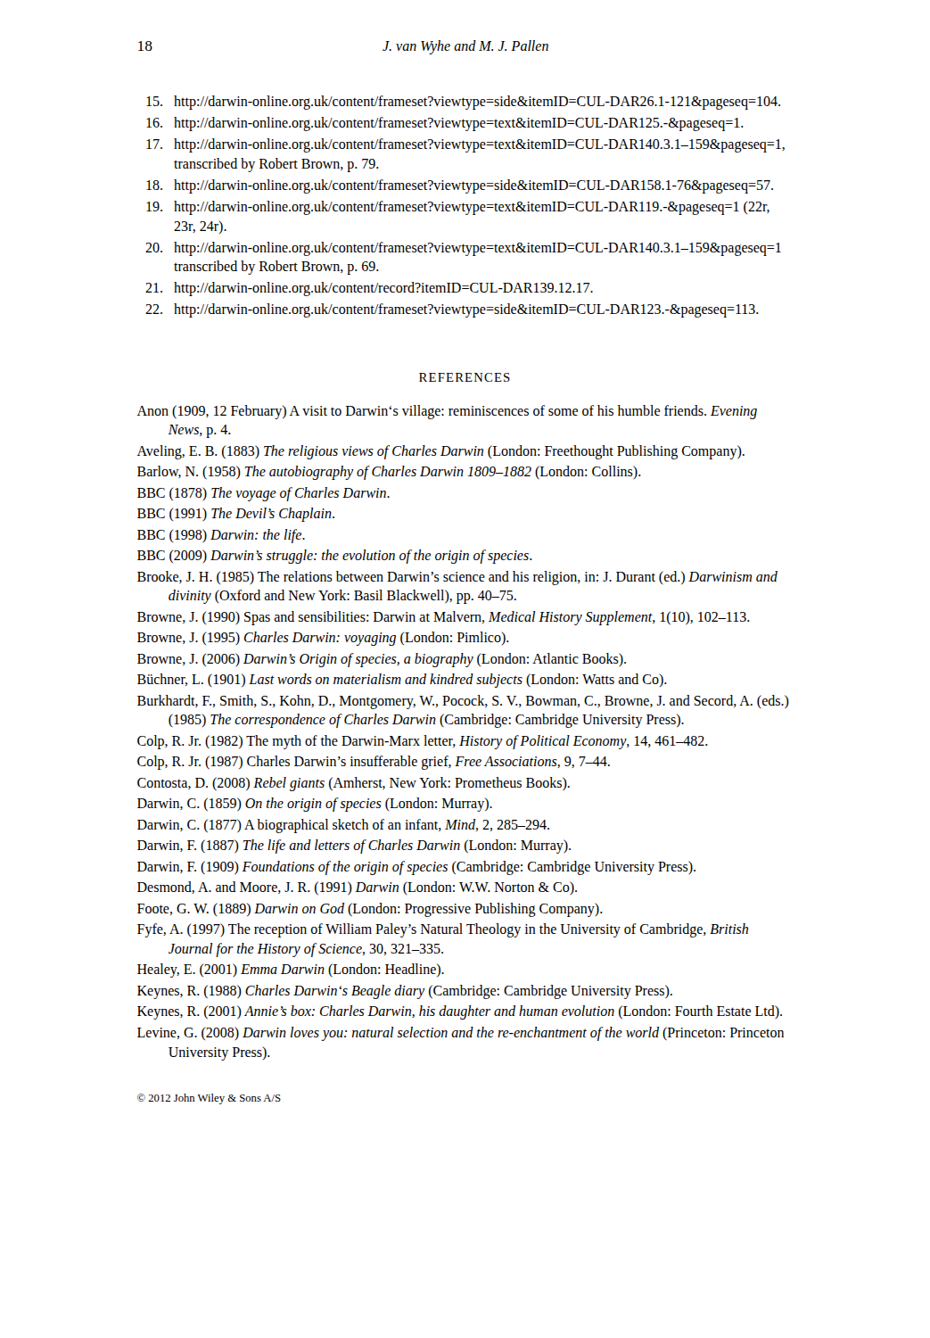18 J. van Wyhe and M. J. Pallen
http://darwin-online.org.uk/content/frameset?viewtype=side&itemID=CUL-DAR26.1-121&pageseq=104.
http://darwin-online.org.uk/content/frameset?viewtype=text&itemID=CUL-DAR125.-&pageseq=1.
http://darwin-online.org.uk/content/frameset?viewtype=text&itemID=CUL-DAR140.3.1–159&pageseq=1, transcribed by Robert Brown, p. 79.
http://darwin-online.org.uk/content/frameset?viewtype=side&itemID=CUL-DAR158.1-76&pageseq=57.
http://darwin-online.org.uk/content/frameset?viewtype=text&itemID=CUL-DAR119.-&pageseq=1 (22r, 23r, 24r).
http://darwin-online.org.uk/content/frameset?viewtype=text&itemID=CUL-DAR140.3.1–159&pageseq=1 transcribed by Robert Brown, p. 69.
http://darwin-online.org.uk/content/record?itemID=CUL-DAR139.12.17.
http://darwin-online.org.uk/content/frameset?viewtype=side&itemID=CUL-DAR123.-&pageseq=113.
REFERENCES
Anon (1909, 12 February) A visit to Darwin‘s village: reminiscences of some of his humble friends. Evening News, p. 4.
Aveling, E. B. (1883) The religious views of Charles Darwin (London: Freethought Publishing Company).
Barlow, N. (1958) The autobiography of Charles Darwin 1809–1882 (London: Collins).
BBC (1878) The voyage of Charles Darwin.
BBC (1991) The Devil’s Chaplain.
BBC (1998) Darwin: the life.
BBC (2009) Darwin’s struggle: the evolution of the origin of species.
Brooke, J. H. (1985) The relations between Darwin’s science and his religion, in: J. Durant (ed.) Darwinism and divinity (Oxford and New York: Basil Blackwell), pp. 40–75.
Browne, J. (1990) Spas and sensibilities: Darwin at Malvern, Medical History Supplement, 1(10), 102–113.
Browne, J. (1995) Charles Darwin: voyaging (London: Pimlico).
Browne, J. (2006) Darwin’s Origin of species, a biography (London: Atlantic Books).
Büchner, L. (1901) Last words on materialism and kindred subjects (London: Watts and Co).
Burkhardt, F., Smith, S., Kohn, D., Montgomery, W., Pocock, S. V., Bowman, C., Browne, J. and Secord, A. (eds.) (1985) The correspondence of Charles Darwin (Cambridge: Cambridge University Press).
Colp, R. Jr. (1982) The myth of the Darwin-Marx letter, History of Political Economy, 14, 461–482.
Colp, R. Jr. (1987) Charles Darwin’s insufferable grief, Free Associations, 9, 7–44.
Contosta, D. (2008) Rebel giants (Amherst, New York: Prometheus Books).
Darwin, C. (1859) On the origin of species (London: Murray).
Darwin, C. (1877) A biographical sketch of an infant, Mind, 2, 285–294.
Darwin, F. (1887) The life and letters of Charles Darwin (London: Murray).
Darwin, F. (1909) Foundations of the origin of species (Cambridge: Cambridge University Press).
Desmond, A. and Moore, J. R. (1991) Darwin (London: W.W. Norton & Co).
Foote, G. W. (1889) Darwin on God (London: Progressive Publishing Company).
Fyfe, A. (1997) The reception of William Paley’s Natural Theology in the University of Cambridge, British Journal for the History of Science, 30, 321–335.
Healey, E. (2001) Emma Darwin (London: Headline).
Keynes, R. (1988) Charles Darwin‘s Beagle diary (Cambridge: Cambridge University Press).
Keynes, R. (2001) Annie’s box: Charles Darwin, his daughter and human evolution (London: Fourth Estate Ltd).
Levine, G. (2008) Darwin loves you: natural selection and the re-enchantment of the world (Princeton: Princeton University Press).
© 2012 John Wiley & Sons A/S